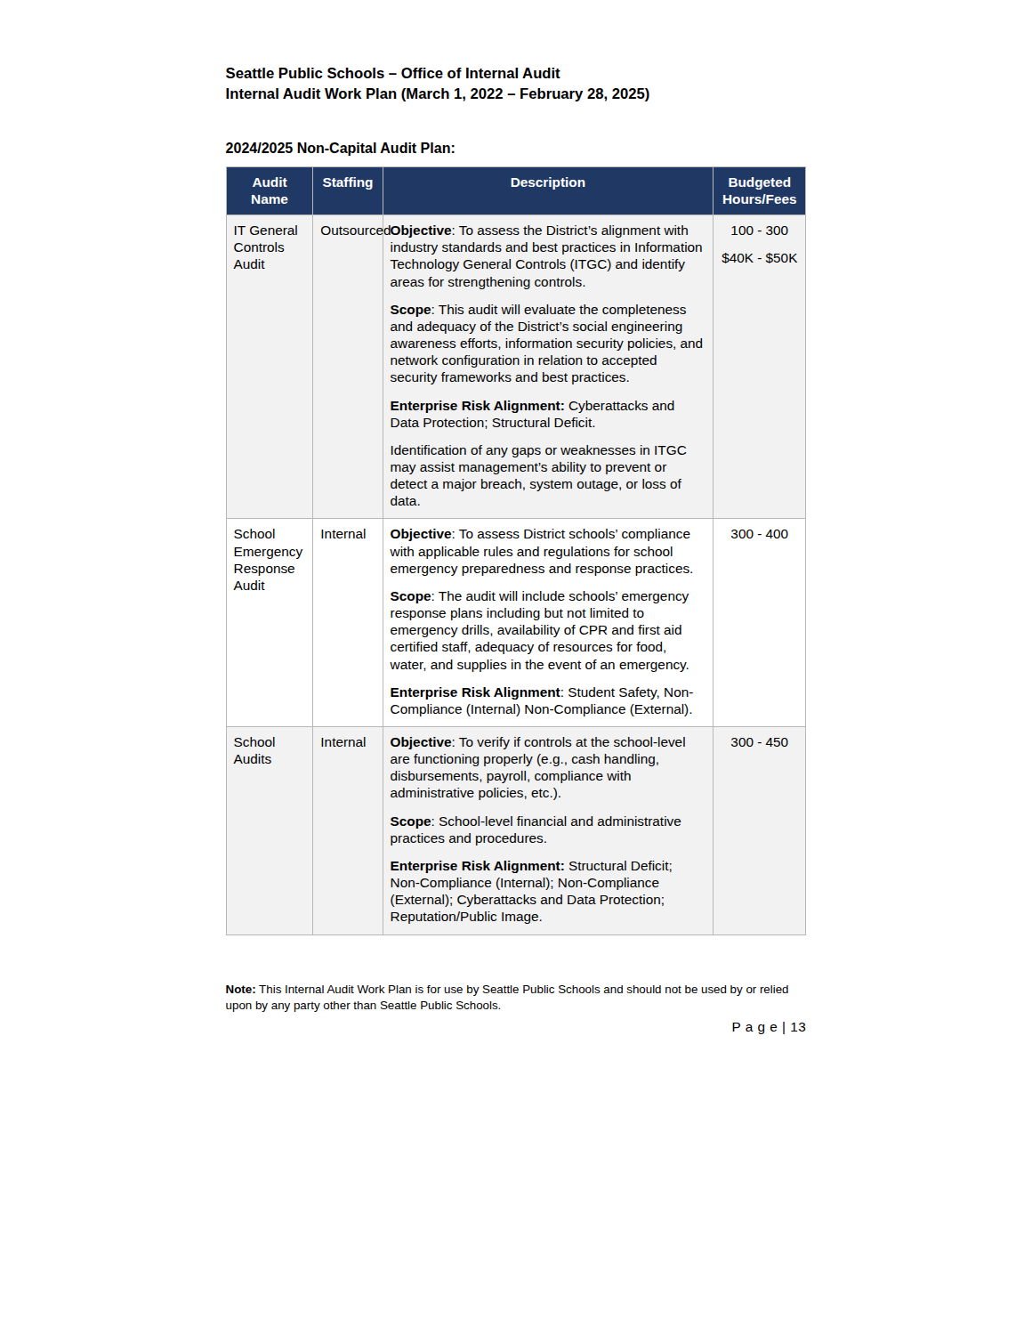Seattle Public Schools – Office of Internal Audit
Internal Audit Work Plan (March 1, 2022 – February 28, 2025)
2024/2025 Non-Capital Audit Plan:
| Audit Name | Staffing | Description | Budgeted Hours/Fees |
| --- | --- | --- | --- |
| IT General Controls Audit | Outsourced | Objective : To assess the District’s alignment with industry standards and best practices in Information Technology General Controls (ITGC) and identify areas for strengthening controls. Scope : This audit will evaluate the completeness and adequacy of the District’s social engineering awareness efforts, information security policies, and network configuration in relation to accepted security frameworks and best practices. Enterprise Risk Alignment: Cyberattacks and Data Protection; Structural Deficit. Identification of any gaps or weaknesses in ITGC may assist management’s ability to prevent or detect a major breach, system outage, or loss of data. | 100 - 300 $40K - $50K |
| School Emergency Response Audit | Internal | Objective : To assess District schools’ compliance with applicable rules and regulations for school emergency preparedness and response practices. Scope : The audit will include schools’ emergency response plans including but not limited to emergency drills, availability of CPR and first aid certified staff, adequacy of resources for food, water, and supplies in the event of an emergency. Enterprise Risk Alignment : Student Safety, Non-Compliance (Internal) Non-Compliance (External). | 300 - 400 |
| School Audits | Internal | Objective : To verify if controls at the school-level are functioning properly (e.g., cash handling, disbursements, payroll, compliance with administrative policies, etc.). Scope : School-level financial and administrative practices and procedures. Enterprise Risk Alignment: Structural Deficit; Non-Compliance (Internal); Non-Compliance (External); Cyberattacks and Data Protection; Reputation/Public Image. | 300 - 450 |
Note: This Internal Audit Work Plan is for use by Seattle Public Schools and should not be used by or relied upon by any party other than Seattle Public Schools.
P a g e | 13